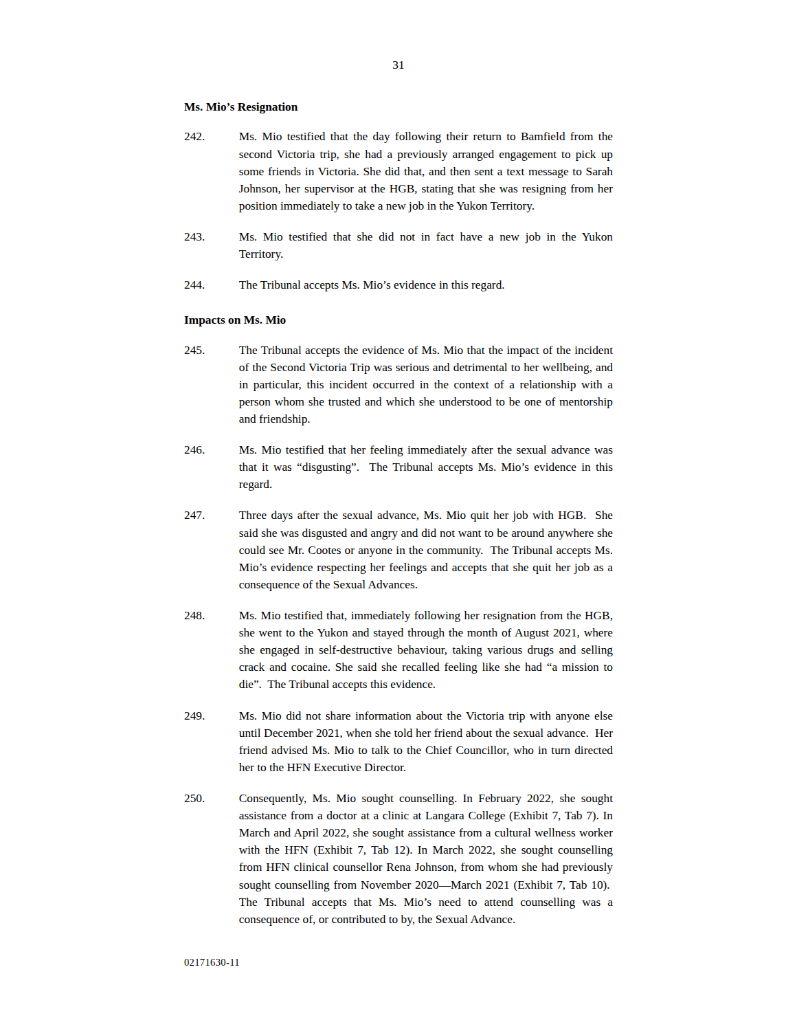31
Ms. Mio’s Resignation
242. Ms. Mio testified that the day following their return to Bamfield from the second Victoria trip, she had a previously arranged engagement to pick up some friends in Victoria. She did that, and then sent a text message to Sarah Johnson, her supervisor at the HGB, stating that she was resigning from her position immediately to take a new job in the Yukon Territory.
243. Ms. Mio testified that she did not in fact have a new job in the Yukon Territory.
244. The Tribunal accepts Ms. Mio’s evidence in this regard.
Impacts on Ms. Mio
245. The Tribunal accepts the evidence of Ms. Mio that the impact of the incident of the Second Victoria Trip was serious and detrimental to her wellbeing, and in particular, this incident occurred in the context of a relationship with a person whom she trusted and which she understood to be one of mentorship and friendship.
246. Ms. Mio testified that her feeling immediately after the sexual advance was that it was “disgusting”. The Tribunal accepts Ms. Mio’s evidence in this regard.
247. Three days after the sexual advance, Ms. Mio quit her job with HGB. She said she was disgusted and angry and did not want to be around anywhere she could see Mr. Cootes or anyone in the community. The Tribunal accepts Ms. Mio’s evidence respecting her feelings and accepts that she quit her job as a consequence of the Sexual Advances.
248. Ms. Mio testified that, immediately following her resignation from the HGB, she went to the Yukon and stayed through the month of August 2021, where she engaged in self-destructive behaviour, taking various drugs and selling crack and cocaine. She said she recalled feeling like she had “a mission to die”. The Tribunal accepts this evidence.
249. Ms. Mio did not share information about the Victoria trip with anyone else until December 2021, when she told her friend about the sexual advance. Her friend advised Ms. Mio to talk to the Chief Councillor, who in turn directed her to the HFN Executive Director.
250. Consequently, Ms. Mio sought counselling. In February 2022, she sought assistance from a doctor at a clinic at Langara College (Exhibit 7, Tab 7). In March and April 2022, she sought assistance from a cultural wellness worker with the HFN (Exhibit 7, Tab 12). In March 2022, she sought counselling from HFN clinical counsellor Rena Johnson, from whom she had previously sought counselling from November 2020—March 2021 (Exhibit 7, Tab 10). The Tribunal accepts that Ms. Mio’s need to attend counselling was a consequence of, or contributed to by, the Sexual Advance.
02171630-11